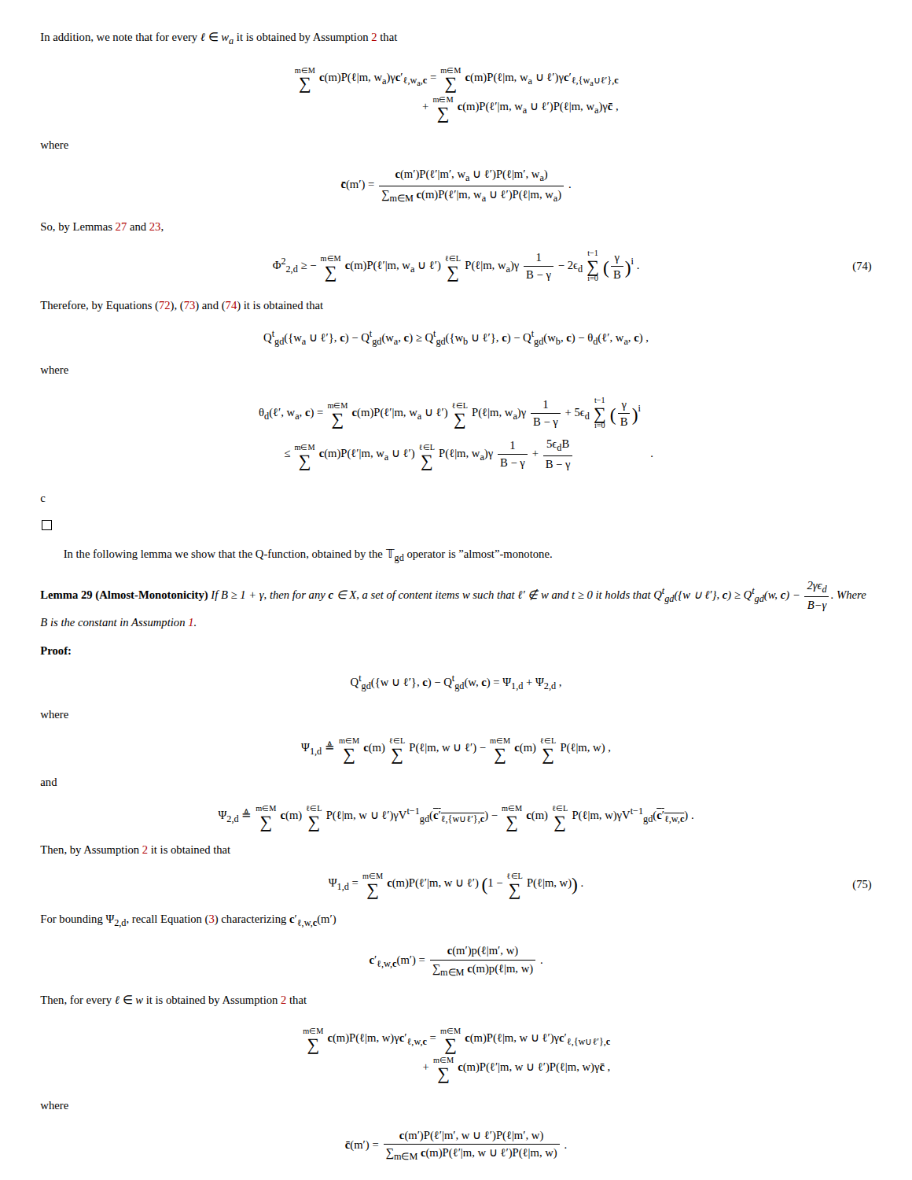In addition, we note that for every ℓ ∈ wa it is obtained by Assumption 2 that
m∈M∑ c(m)P(ℓ|m, wa)γc′ℓ,wa,c = m∈M∑ c(m)P(ℓ|m, wa ∪ ℓ′)γc′ℓ,{wa∪ℓ′},c
+ m∈M∑ c(m)P(ℓ′|m, wa ∪ ℓ′)P(ℓ|m, wa)γc̄ ,
where
c̄(m′) = c(m′)P(ℓ′|m′, wa ∪ ℓ′)P(ℓ|m′, wa) ∑m∈M c(m)P(ℓ′|m, wa ∪ ℓ′)P(ℓ|m, wa) .
So, by Lemmas 27 and 23,
Φ22,d ≥ − m∈M∑ c(m)P(ℓ′|m, wa ∪ ℓ′) ℓ∈L∑ P(ℓ|m, wa)γ 1 B − γ − 2ϵd t−1∑i=0 (γB)i .
(74)
Therefore, by Equations (72), (73) and (74) it is obtained that
Qtgd({wa ∪ ℓ′}, c) − Qtgd(wa, c) ≥ Qtgd({wb ∪ ℓ′}, c) − Qtgd(wb, c) − θd(ℓ′, wa, c) ,
where
θd(ℓ′, wa, c) = m∈M∑ c(m)P(ℓ′|m, wa ∪ ℓ′) ℓ∈L∑ P(ℓ|m, wa)γ 1 B − γ + 5ϵd t−1∑i=0 (γB)i
≤ m∈M∑ c(m)P(ℓ′|m, wa ∪ ℓ′) ℓ∈L∑ P(ℓ|m, wa)γ 1 B − γ + 5ϵdB B − γ
.
c
In the following lemma we show that the Q-function, obtained by the 𝕋gd operator is ”almost”-monotone.
Lemma 29 (Almost-Monotonicity) If B ≥ 1 + γ, then for any c ∈ X, a set of content items w such that ℓ′ ∉ w and t ≥ 0 it holds that Qtgd({w ∪ ℓ′}, c) ≥ Qtgd(w, c) − 2γϵd B−γ. Where B is the constant in Assumption 1.
Proof:
Qtgd({w ∪ ℓ′}, c) − Qtgd(w, c) = Ψ1,d + Ψ2,d ,
where
Ψ1,d ≜ m∈M∑ c(m) ℓ∈L∑ P(ℓ|m, w ∪ ℓ′) − m∈M∑ c(m) ℓ∈L∑ P(ℓ|m, w) ,
and
Ψ2,d ≜ m∈M∑ c(m) ℓ∈L∑ P(ℓ|m, w ∪ ℓ′)γVt−1gd(c′ℓ,{w∪ℓ′},c) − m∈M∑ c(m) ℓ∈L∑ P(ℓ|m, w)γVt−1gd(c′ℓ,w,c) .
Then, by Assumption 2 it is obtained that
Ψ1,d = m∈M∑ c(m)P(ℓ′|m, w ∪ ℓ′) (1 − ℓ∈L∑ P(ℓ|m, w)) .
(75)
For bounding Ψ2,d, recall Equation (3) characterizing c′ℓ,w,c(m′)
c′ℓ,w,c(m′) = c(m′)p(ℓ|m′, w) ∑m∈M c(m)p(ℓ|m, w) .
Then, for every ℓ ∈ w it is obtained by Assumption 2 that
m∈M∑ c(m)P(ℓ|m, w)γc′ℓ,w,c = m∈M∑ c(m)P(ℓ|m, w ∪ ℓ′)γc′ℓ,{w∪ℓ′},c
+ m∈M∑ c(m)P(ℓ′|m, w ∪ ℓ′)P(ℓ|m, w)γc̄ ,
where
c̄(m′) = c(m′)P(ℓ′|m′, w ∪ ℓ′)P(ℓ|m′, w) ∑m∈M c(m)P(ℓ′|m, w ∪ ℓ′)P(ℓ|m, w) .